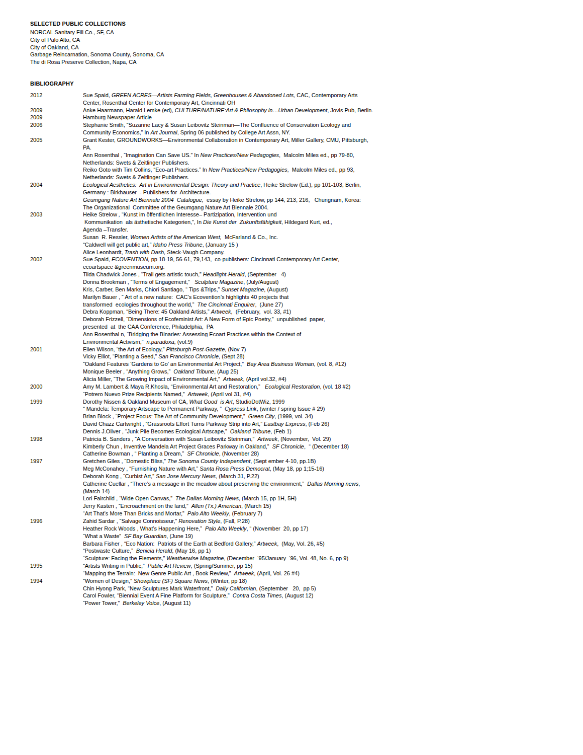SELECTED PUBLIC COLLECTIONS
NORCAL Sanitary Fill Co., SF, CA
City of Palo Alto, CA
City of Oakland, CA
Garbage Reincarnation, Sonoma County, Sonoma, CA
The di Rosa Preserve Collection, Napa, CA
BIBLIOGRAPHY
| 2012 | Sue Spaid, GREEN ACRES—Artists Farming Fields, Greenhouses & Abandoned Lots, CAC, Contemporary Arts Center, Rosenthal Center for Contemporary Art, Cincinnati OH |
| 2009 | Anke Haarmann, Harald Lemke (ed), CULTURE/NATURE:Art & Philosophy in…Urban Development , Jovis Pub, Berlin. |
| 2009 | Hamburg Newspaper Article |
| 2006 | Stephanie Smith, “Suzanne Lacy & Susan Leibovitz Steinman—The Confluence of Conservation Ecology and Community Economics,” In Art Journal , Spring 06 published by College Art Assn, NY. |
| 2005 | Grant Kester, GROUNDWORKS—Environmental Collaboration in Contemporary Art, Miller Gallery, CMU, Pittsburgh, PA. Ann Rosenthal , “Imagination Can Save US.” In New Practices/New Pedagogies , Malcolm Miles ed., pp 79-80, Netherlands: Swets & Zeitlinger Publishers. Reiko Goto with Tim Collins, “Eco-art Practices.” In New Practices/New Pedagogies , Malcolm Miles ed., pp 93, Netherlands: Swets & Zeitlinger Publishers. |
| 2004 | Ecological Aesthetics: Art in Environmental Design: Theory and Practice , Heike Strelow (Ed.), pp 101-103, Berlin, Germany : Birkhauser - Publishers for Architecture. Geumgang Nature Art Biennale 2004 Catalogue, essay by Heike Strelow, pp 144, 213, 216, Chungnam, Korea: The Organizational Committee of the Geumgang Nature Art Biennale 2004. |
| 2003 | Heike Strelow , “Kunst im öffentlichen Interesse– Partizipation, Intervention und Kommunikation als ästhetische Kategorien,”, In Die Kunst der Zukunftsfähigkeit , Hildegard Kurt, ed., Agenda –Transfer. Susan R. Ressler, Women Artists of the American West, McFarland & Co., Inc. “Caldwell will get public art,” Idaho Press Tribune , (January 15 ) Alice Leonhardt, Trash with Dash, Steck-Vaugh Company. |
| 2002 | Sue Spaid, ECOVENTION, pp 18-19, 56-61, 79,143, co-publishers: Cincinnati Contemporary Art Center, ecoartspace &greenmuseum.org. Tilda Chadwick Jones , “Trail gets artistic touch,” Headlight-Herald , (September 4) Donna Brookman , “Terms of Engagement,” Sculpture Magazine , (July/August) Kris, Carber, Ben Marks, Chiori Santiago, “ Tips &Trips,” Sunset Magazine , (August) Marilyn Bauer , “ Art of a new nature: CAC’s Ecovention’s highlights 40 projects that transformed ecologies throughout the world,” The Cincinnati Enquirer , (June 27) Debra Koppman, “Being There: 45 Oakland Artists,” Artweek , (February, vol. 33, #1) Deborah Frizzell, “Dimensions of Ecofeminist Art: A New Form of Epic Poetry,” unpublished paper, presented at the CAA Conference, Philadelphia, PA Ann Rosenthal n, “Bridging the Binaries: Assessing Ecoart Practices within the Context of Environmental Activism,” n.paradoxa , (vol.9) |
| 2001 | Ellen Wilson, “the Art of Ecology,” Pittsburgh Post-Gazette , (Nov 7) Vicky Elliot, “Planting a Seed,” San Francisco Chronicle , (Sept 28) “Oakland Features ‘Gardens to Go’ an Environmental Art Project,” Bay Area Business Woman , (vol. 8, #12) Monique Beeler , “Anything Grows,” Oakland Tribune , (Aug 25) Alicia Miller, “The Growing Impact of Environmental Art,” Artweek , (April vol.32, #4) |
| 2000 | Amy M. Lambert & Maya R.Khosla, “Environmental Art and Restoration,” Ecological Restoration , (vol. 18 #2) “Potrero Nuevo Prize Recipients Named,” Artweek , (April vol 31, #4) |
| 1999 | Dorothy Nissen & Oakland Museum of CA, What Good is Art , StudioDotWiz, 1999 “ Mandela: Temporary Artscape to Permanent Parkway, ” Cypress Link , (winter / spring Issue # 29) Brian Block , “Project Focus: The Art of Community Development,” Green City , (1999, vol. 34) David Chazz Cartwright , “Grassroots Effort Turns Parkway Strip into Art,” Eastbay Express , (Feb 26) Dennis J.Oliver , “Junk Pile Becomes Ecological Artscape,” Oakland Tribune , (Feb 1) |
| 1998 | Patricia B. Sanders , “A Conversation with Susan Leibovitz Steinman,” Artweek , (November, Vol. 29) Kimberly Chun , Inventive Mandela Art Project Graces Parkway in Oakland,” SF Chronicle , “ (December 18) Catherine Bowman , “ Planting a Dream,” SF Chronicle , (November 28) |
| 1997 | Gretchen Giles , “Domestic Bliss,” The Sonoma County Independent , (Sept ember 4-10, pp.1B) Meg McConahey , “Furnishing Nature with Art,” Santa Rosa Press Democrat , (May 18, pp 1;15-16) Deborah Kong , “Curbist Art,” San Jose Mercury News , (March 31, P.22) Catherine Cuellar , “There’s a message in the meadow about preserving the environment,” Dallas Morning news , (March 14) Lori Fairchild , “Wide Open Canvas,” The Dallas Morning News , (March 15, pp 1H, 5H) Jerry Kasten , “Encroachment on the land,” Allen (Tx.) American , (March 15) “Art That’s More Than Bricks and Mortar,” Palo Alto Weekly , (February 7) |
| 1996 | Zahid Sardar , “Salvage Connoisseur,” Renovation Style , (Fall, P.28) Heather Rock Woods , What’s Happening Here,” Palo Alto Weekly , “ (November 20, pp 17) “What a Waste” SF Bay Guardian , (June 19) Barbara Fisher , “Eco Nation: Patriots of the Earth at Bedford Gallery,” Artweek , (May, Vol. 26, #5) “Postwaste Culture,” Benicia Herald , (May 16, pp 1) “Sculpture: Facing the Elements,” Weatherwise Magazine , (December ‘95/January ‘96, Vol. 48, No. 6, pp 9) |
| 1995 | “Artists Writing in Public,” Public Art Review , (Spring/Summer, pp 15) “Mapping the Terrain: New Genre Public Art , Book Review,” Artweek , (April, Vol. 26 #4) |
| 1994 | “Women of Design,” Showplace (SF) Square News , (Winter, pp 18) Chin Hyong Park, “New Sculptures Mark Waterfront,” Daily Californian , (September 20, pp 5) Carol Fowler, “Biennial Event A Fine Platform for Sculpture,” Contra Costa Times , (August 12) “Power Tower,” Berkeley Voice , (August 11) |